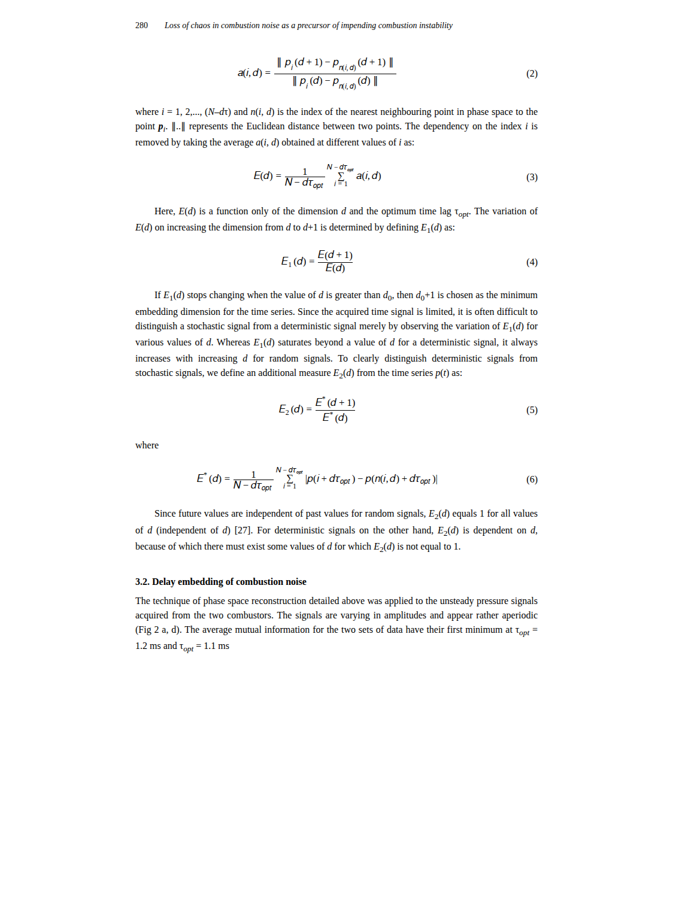280 Loss of chaos in combustion noise as a precursor of impending combustion instability
a(i,d) = ∥ pi (d+1) − pn(i,d) (d+1) ∥ ∥ pi (d) − pn(i,d) (d) ∥
(2)
where i = 1, 2,..., (N–dτ) and n(i, d) is the index of the nearest neighbouring point in phase space to the point pi. ∥..∥ represents the Euclidean distance between two points. The dependency on the index i is removed by taking the average a(i, d) obtained at different values of i as:
E(d) = 1 N−dτopt ∑ i=1 N−dτopt a(i,d)
(3)
Here, E(d) is a function only of the dimension d and the optimum time lag τopt. The variation of E(d) on increasing the dimension from d to d+1 is determined by defining E1(d) as:
E1 (d) = E(d+1) E(d)
(4)
If E1(d) stops changing when the value of d is greater than d0, then d0+1 is chosen as the minimum embedding dimension for the time series. Since the acquired time signal is limited, it is often difficult to distinguish a stochastic signal from a deterministic signal merely by observing the variation of E1(d) for various values of d. Whereas E1(d) saturates beyond a value of d for a deterministic signal, it always increases with increasing d for random signals. To clearly distinguish deterministic signals from stochastic signals, we define an additional measure E2(d) from the time series p(t) as:
E2 (d) = E*(d+1) E*(d)
(5)
where
E* (d) = 1 N−dτopt ∑ i=1 N−dτopt | p(i+dτopt) − p(n(i,d)+dτopt) |
(6)
Since future values are independent of past values for random signals, E2(d) equals 1 for all values of d (independent of d) [27]. For deterministic signals on the other hand, E2(d) is dependent on d, because of which there must exist some values of d for which E2(d) is not equal to 1.
3.2. Delay embedding of combustion noise
The technique of phase space reconstruction detailed above was applied to the unsteady pressure signals acquired from the two combustors. The signals are varying in amplitudes and appear rather aperiodic (Fig 2 a, d). The average mutual information for the two sets of data have their first minimum at τopt = 1.2 ms and τopt = 1.1 ms